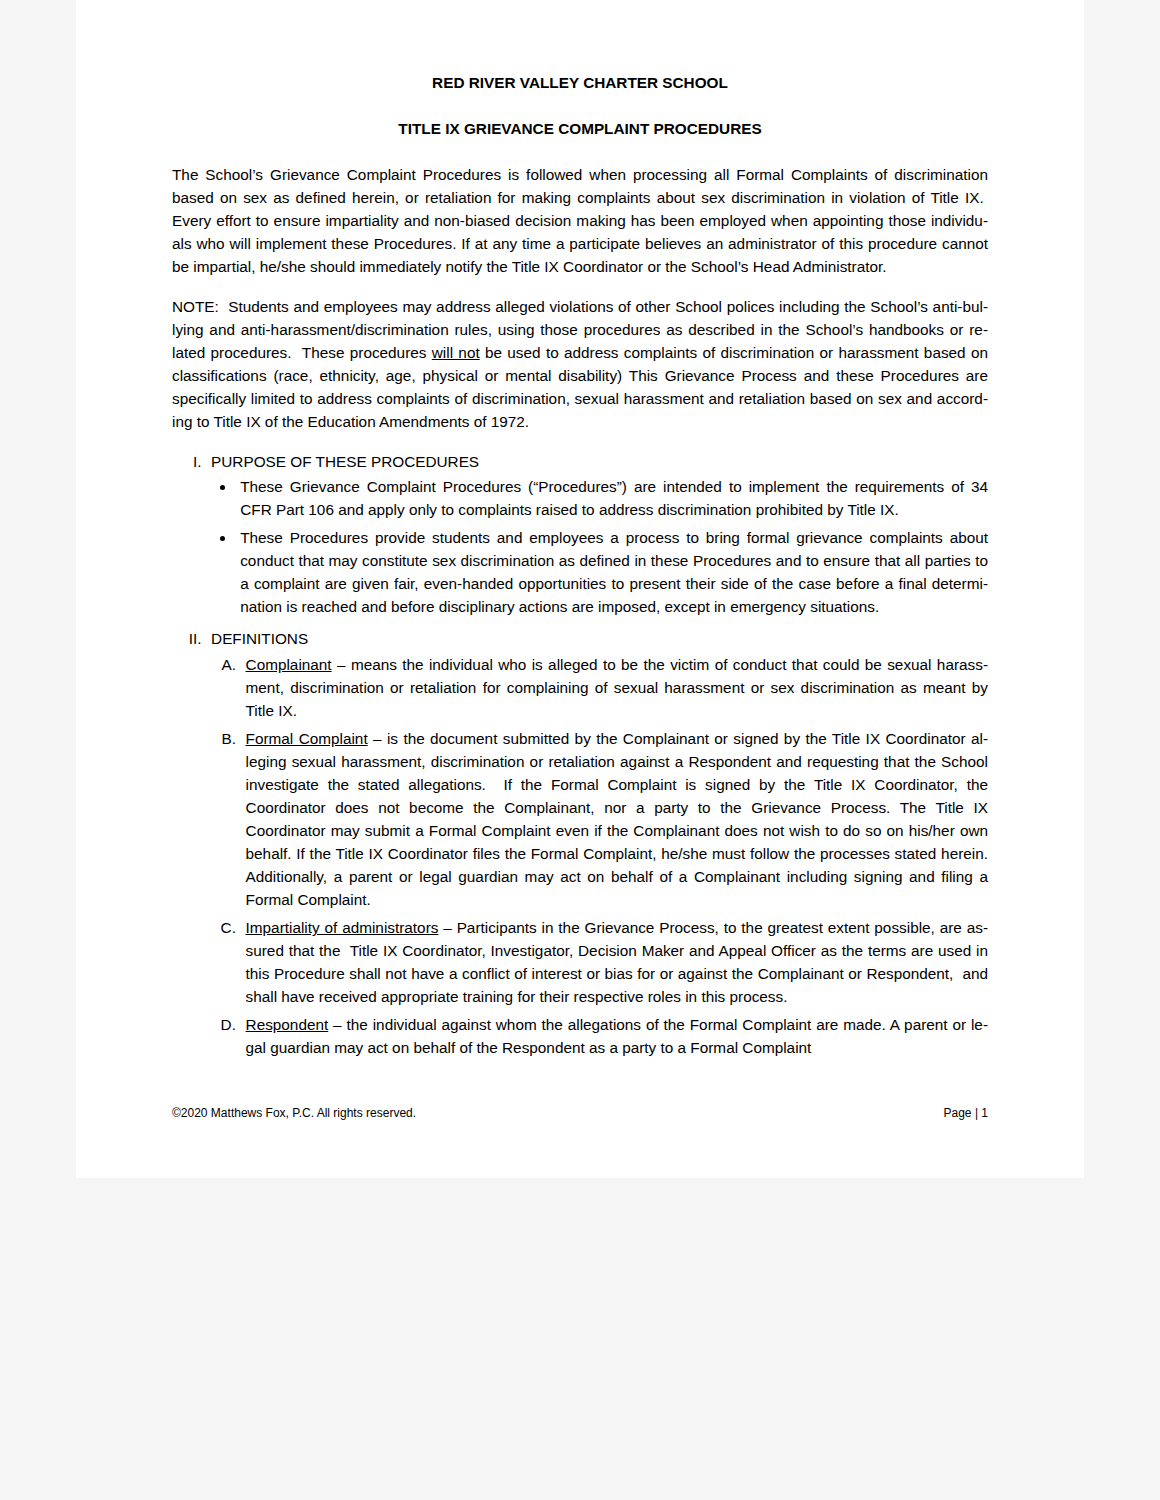RED RIVER VALLEY CHARTER SCHOOL
TITLE IX GRIEVANCE COMPLAINT PROCEDURES
The School’s Grievance Complaint Procedures is followed when processing all Formal Complaints of discrimination based on sex as defined herein, or retaliation for making complaints about sex discrimination in violation of Title IX. Every effort to ensure impartiality and non-biased decision making has been employed when appointing those individuals who will implement these Procedures. If at any time a participate believes an administrator of this procedure cannot be impartial, he/she should immediately notify the Title IX Coordinator or the School’s Head Administrator.
NOTE: Students and employees may address alleged violations of other School polices including the School’s anti-bullying and anti-harassment/discrimination rules, using those procedures as described in the School’s handbooks or related procedures. These procedures will not be used to address complaints of discrimination or harassment based on classifications (race, ethnicity, age, physical or mental disability) This Grievance Process and these Procedures are specifically limited to address complaints of discrimination, sexual harassment and retaliation based on sex and according to Title IX of the Education Amendments of 1972.
PURPOSE OF THESE PROCEDURES
These Grievance Complaint Procedures (“Procedures”) are intended to implement the requirements of 34 CFR Part 106 and apply only to complaints raised to address discrimination prohibited by Title IX.
These Procedures provide students and employees a process to bring formal grievance complaints about conduct that may constitute sex discrimination as defined in these Procedures and to ensure that all parties to a complaint are given fair, even-handed opportunities to present their side of the case before a final determination is reached and before disciplinary actions are imposed, except in emergency situations.
DEFINITIONS
Complainant – means the individual who is alleged to be the victim of conduct that could be sexual harassment, discrimination or retaliation for complaining of sexual harassment or sex discrimination as meant by Title IX.
Formal Complaint – is the document submitted by the Complainant or signed by the Title IX Coordinator alleging sexual harassment, discrimination or retaliation against a Respondent and requesting that the School investigate the stated allegations. If the Formal Complaint is signed by the Title IX Coordinator, the Coordinator does not become the Complainant, nor a party to the Grievance Process. The Title IX Coordinator may submit a Formal Complaint even if the Complainant does not wish to do so on his/her own behalf. If the Title IX Coordinator files the Formal Complaint, he/she must follow the processes stated herein. Additionally, a parent or legal guardian may act on behalf of a Complainant including signing and filing a Formal Complaint.
Impartiality of administrators – Participants in the Grievance Process, to the greatest extent possible, are assured that the Title IX Coordinator, Investigator, Decision Maker and Appeal Officer as the terms are used in this Procedure shall not have a conflict of interest or bias for or against the Complainant or Respondent, and shall have received appropriate training for their respective roles in this process.
Respondent – the individual against whom the allegations of the Formal Complaint are made. A parent or legal guardian may act on behalf of the Respondent as a party to a Formal Complaint
©2020 Matthews Fox, P.C. All rights reserved. Page | 1